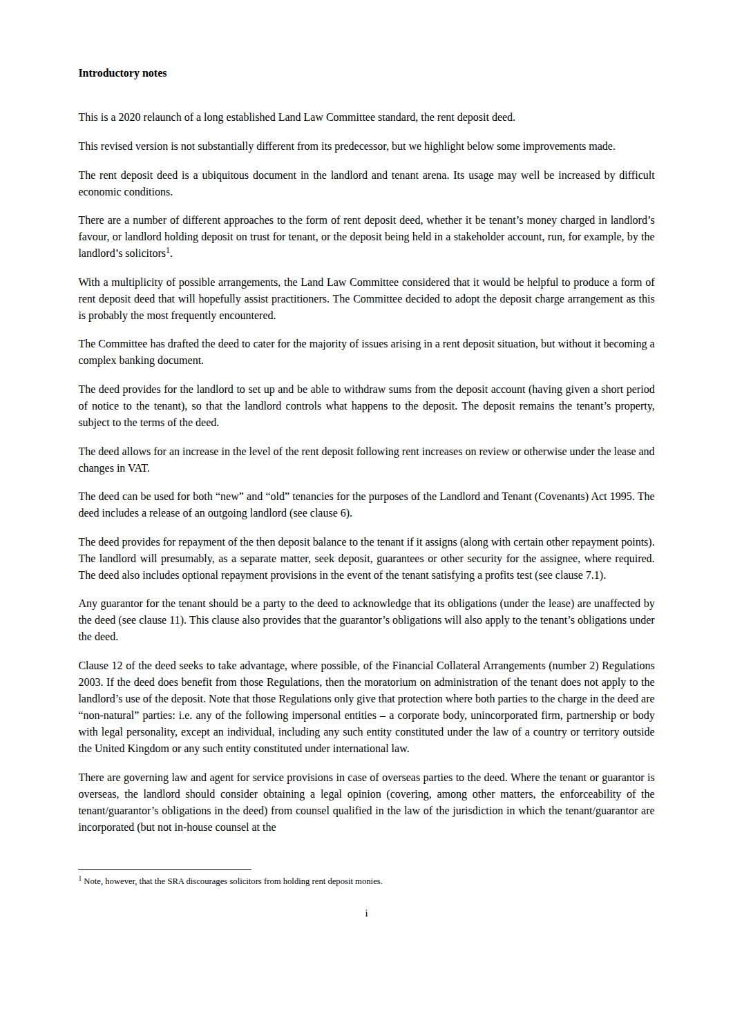Introductory notes
This is a 2020 relaunch of a long established Land Law Committee standard, the rent deposit deed.
This revised version is not substantially different from its predecessor, but we highlight below some improvements made.
The rent deposit deed is a ubiquitous document in the landlord and tenant arena. Its usage may well be increased by difficult economic conditions.
There are a number of different approaches to the form of rent deposit deed, whether it be tenant’s money charged in landlord’s favour, or landlord holding deposit on trust for tenant, or the deposit being held in a stakeholder account, run, for example, by the landlord’s solicitors1.
With a multiplicity of possible arrangements, the Land Law Committee considered that it would be helpful to produce a form of rent deposit deed that will hopefully assist practitioners. The Committee decided to adopt the deposit charge arrangement as this is probably the most frequently encountered.
The Committee has drafted the deed to cater for the majority of issues arising in a rent deposit situation, but without it becoming a complex banking document.
The deed provides for the landlord to set up and be able to withdraw sums from the deposit account (having given a short period of notice to the tenant), so that the landlord controls what happens to the deposit. The deposit remains the tenant’s property, subject to the terms of the deed.
The deed allows for an increase in the level of the rent deposit following rent increases on review or otherwise under the lease and changes in VAT.
The deed can be used for both “new” and “old” tenancies for the purposes of the Landlord and Tenant (Covenants) Act 1995. The deed includes a release of an outgoing landlord (see clause 6).
The deed provides for repayment of the then deposit balance to the tenant if it assigns (along with certain other repayment points). The landlord will presumably, as a separate matter, seek deposit, guarantees or other security for the assignee, where required. The deed also includes optional repayment provisions in the event of the tenant satisfying a profits test (see clause 7.1).
Any guarantor for the tenant should be a party to the deed to acknowledge that its obligations (under the lease) are unaffected by the deed (see clause 11). This clause also provides that the guarantor’s obligations will also apply to the tenant’s obligations under the deed.
Clause 12 of the deed seeks to take advantage, where possible, of the Financial Collateral Arrangements (number 2) Regulations 2003. If the deed does benefit from those Regulations, then the moratorium on administration of the tenant does not apply to the landlord’s use of the deposit. Note that those Regulations only give that protection where both parties to the charge in the deed are “non-natural” parties: i.e. any of the following impersonal entities – a corporate body, unincorporated firm, partnership or body with legal personality, except an individual, including any such entity constituted under the law of a country or territory outside the United Kingdom or any such entity constituted under international law.
There are governing law and agent for service provisions in case of overseas parties to the deed. Where the tenant or guarantor is overseas, the landlord should consider obtaining a legal opinion (covering, among other matters, the enforceability of the tenant/guarantor’s obligations in the deed) from counsel qualified in the law of the jurisdiction in which the tenant/guarantor are incorporated (but not in-house counsel at the
1 Note, however, that the SRA discourages solicitors from holding rent deposit monies.
i